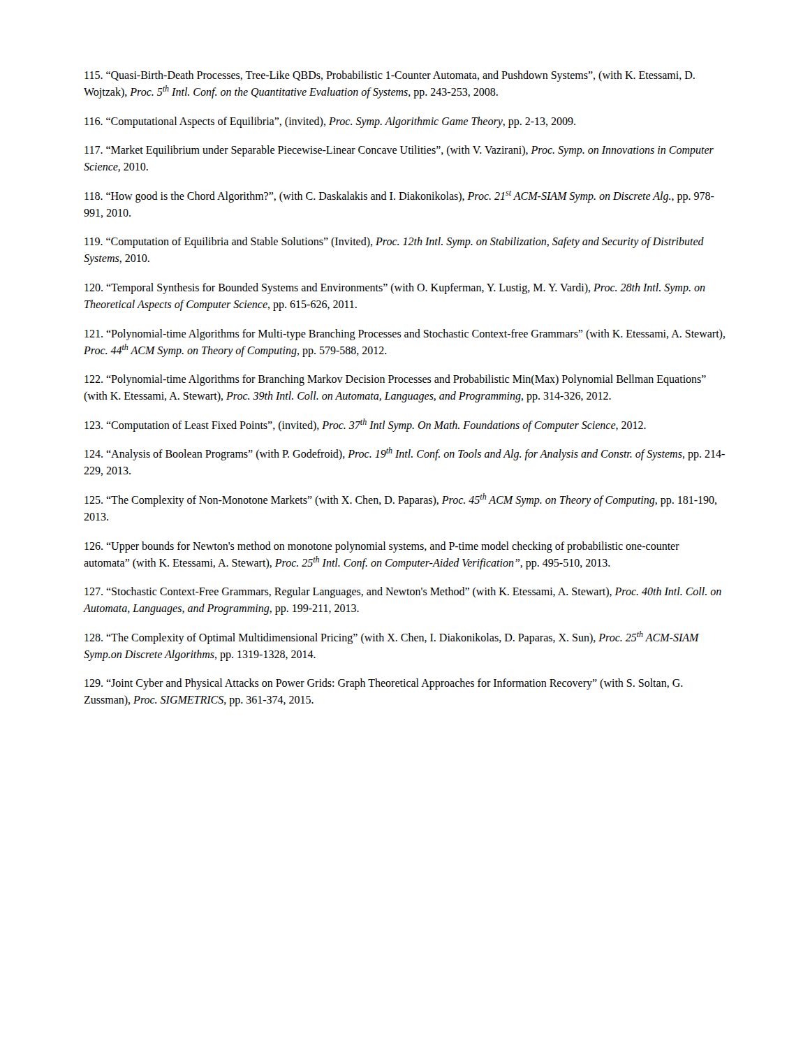115. “Quasi-Birth-Death Processes, Tree-Like QBDs, Probabilistic 1-Counter Automata, and Pushdown Systems”, (with K. Etessami, D. Wojtzak), Proc. 5th Intl. Conf. on the Quantitative Evaluation of Systems, pp. 243-253, 2008.
116. “Computational Aspects of Equilibria”, (invited), Proc. Symp. Algorithmic Game Theory, pp. 2-13, 2009.
117. “Market Equilibrium under Separable Piecewise-Linear Concave Utilities”, (with V. Vazirani), Proc. Symp. on Innovations in Computer Science, 2010.
118. “How good is the Chord Algorithm?”, (with C. Daskalakis and I. Diakonikolas), Proc. 21st ACM-SIAM Symp. on Discrete Alg., pp. 978-991, 2010.
119. “Computation of Equilibria and Stable Solutions” (Invited), Proc. 12th Intl. Symp. on Stabilization, Safety and Security of Distributed Systems, 2010.
120. “Temporal Synthesis for Bounded Systems and Environments” (with O. Kupferman, Y. Lustig, M. Y. Vardi), Proc. 28th Intl. Symp. on Theoretical Aspects of Computer Science, pp. 615-626, 2011.
121. “Polynomial-time Algorithms for Multi-type Branching Processes and Stochastic Context-free Grammars” (with K. Etessami, A. Stewart), Proc. 44th ACM Symp. on Theory of Computing, pp. 579-588, 2012.
122. “Polynomial-time Algorithms for Branching Markov Decision Processes and Probabilistic Min(Max) Polynomial Bellman Equations” (with K. Etessami, A. Stewart), Proc. 39th Intl. Coll. on Automata, Languages, and Programming, pp. 314-326, 2012.
123. “Computation of Least Fixed Points”, (invited), Proc. 37th Intl Symp. On Math. Foundations of Computer Science, 2012.
124. “Analysis of Boolean Programs” (with P. Godefroid), Proc. 19th Intl. Conf. on Tools and Alg. for Analysis and Constr. of Systems, pp. 214-229, 2013.
125. “The Complexity of Non-Monotone Markets” (with X. Chen, D. Paparas), Proc. 45th ACM Symp. on Theory of Computing, pp. 181-190, 2013.
126. “Upper bounds for Newton's method on monotone polynomial systems, and P-time model checking of probabilistic one-counter automata” (with K. Etessami, A. Stewart), Proc. 25th Intl. Conf. on Computer-Aided Verification”, pp. 495-510, 2013.
127. “Stochastic Context-Free Grammars, Regular Languages, and Newton's Method” (with K. Etessami, A. Stewart), Proc. 40th Intl. Coll. on Automata, Languages, and Programming, pp. 199-211, 2013.
128. “The Complexity of Optimal Multidimensional Pricing” (with X. Chen, I. Diakonikolas, D. Paparas, X. Sun), Proc. 25th ACM-SIAM Symp.on Discrete Algorithms, pp. 1319-1328, 2014.
129. “Joint Cyber and Physical Attacks on Power Grids: Graph Theoretical Approaches for Information Recovery” (with S. Soltan, G. Zussman), Proc. SIGMETRICS, pp. 361-374, 2015.